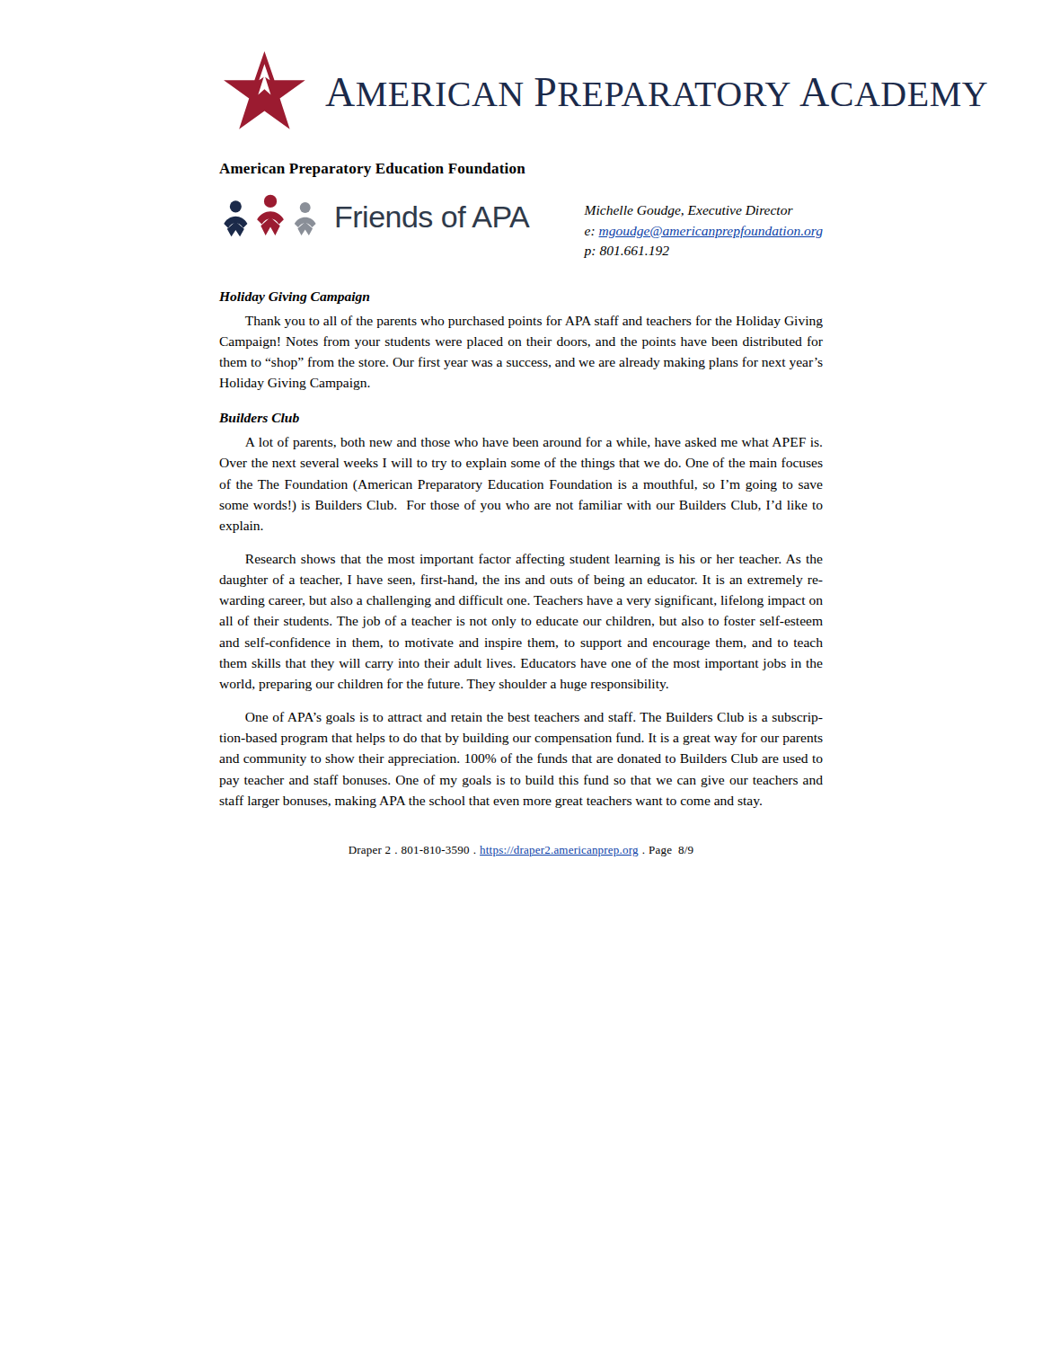AMERICAN PREPARATORY ACADEMY
American Preparatory Education Foundation
Friends of APA
Michelle Goudge, Executive Director
e: mgoudge@americanprepfoundation.org
p: 801.661.192
Holiday Giving Campaign
Thank you to all of the parents who purchased points for APA staff and teachers for the Holiday Giving Campaign! Notes from your students were placed on their doors, and the points have been distributed for them to “shop” from the store. Our first year was a success, and we are already making plans for next year’s Holiday Giving Campaign.
Builders Club
A lot of parents, both new and those who have been around for a while, have asked me what APEF is. Over the next several weeks I will to try to explain some of the things that we do. One of the main focuses of the The Foundation (American Preparatory Education Foundation is a mouthful, so I’m going to save some words!) is Builders Club. For those of you who are not familiar with our Builders Club, I’d like to explain.
Research shows that the most important factor affecting student learning is his or her teacher. As the daughter of a teacher, I have seen, first-hand, the ins and outs of being an educator. It is an extremely rewarding career, but also a challenging and difficult one. Teachers have a very significant, lifelong impact on all of their students. The job of a teacher is not only to educate our children, but also to foster self-esteem and self-confidence in them, to motivate and inspire them, to support and encourage them, and to teach them skills that they will carry into their adult lives. Educators have one of the most important jobs in the world, preparing our children for the future. They shoulder a huge responsibility.
One of APA’s goals is to attract and retain the best teachers and staff. The Builders Club is a subscription-based program that helps to do that by building our compensation fund. It is a great way for our parents and community to show their appreciation. 100% of the funds that are donated to Builders Club are used to pay teacher and staff bonuses. One of my goals is to build this fund so that we can give our teachers and staff larger bonuses, making APA the school that even more great teachers want to come and stay.
Draper 2. 801-810-3590. https://draper2.americanprep.org. Page 8/9